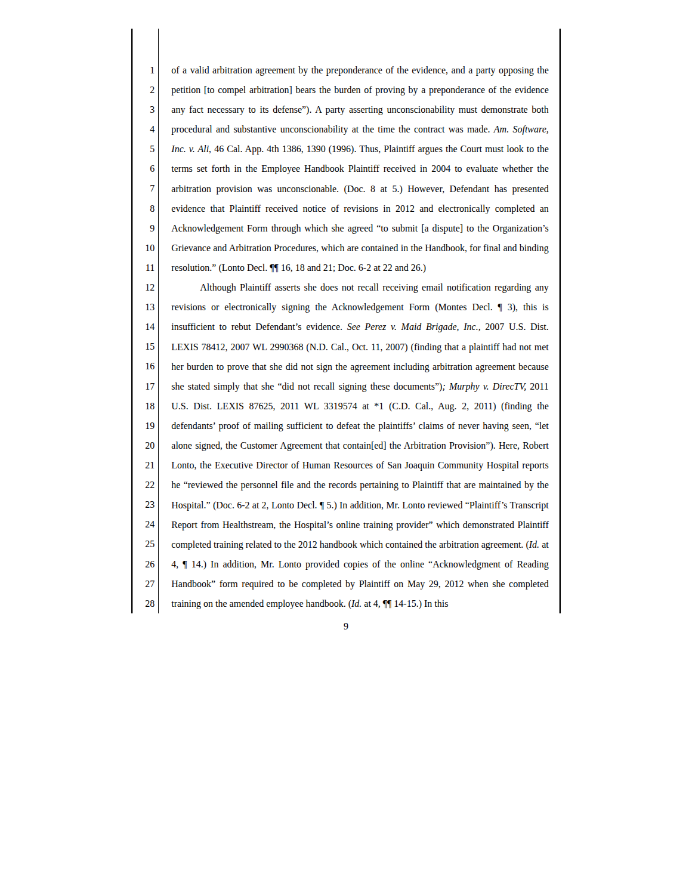1
2
3
4
5
6
7
8
9
10
11
12
13
14
15
16
17
18
19
20
21
22
23
24
25
26
27
28
of a valid arbitration agreement by the preponderance of the evidence, and a party opposing the petition [to compel arbitration] bears the burden of proving by a preponderance of the evidence any fact necessary to its defense”). A party asserting unconscionability must demonstrate both procedural and substantive unconscionability at the time the contract was made. Am. Software, Inc. v. Ali, 46 Cal. App. 4th 1386, 1390 (1996). Thus, Plaintiff argues the Court must look to the terms set forth in the Employee Handbook Plaintiff received in 2004 to evaluate whether the arbitration provision was unconscionable. (Doc. 8 at 5.) However, Defendant has presented evidence that Plaintiff received notice of revisions in 2012 and electronically completed an Acknowledgement Form through which she agreed “to submit [a dispute] to the Organization’s Grievance and Arbitration Procedures, which are contained in the Handbook, for final and binding resolution.” (Lonto Decl. ¶¶ 16, 18 and 21; Doc. 6-2 at 22 and 26.)
Although Plaintiff asserts she does not recall receiving email notification regarding any revisions or electronically signing the Acknowledgement Form (Montes Decl. ¶ 3), this is insufficient to rebut Defendant’s evidence. See Perez v. Maid Brigade, Inc., 2007 U.S. Dist. LEXIS 78412, 2007 WL 2990368 (N.D. Cal., Oct. 11, 2007) (finding that a plaintiff had not met her burden to prove that she did not sign the agreement including arbitration agreement because she stated simply that she “did not recall signing these documents”); Murphy v. DirecTV, 2011 U.S. Dist. LEXIS 87625, 2011 WL 3319574 at *1 (C.D. Cal., Aug. 2, 2011) (finding the defendants’ proof of mailing sufficient to defeat the plaintiffs’ claims of never having seen, “let alone signed, the Customer Agreement that contain[ed] the Arbitration Provision”). Here, Robert Lonto, the Executive Director of Human Resources of San Joaquin Community Hospital reports he “reviewed the personnel file and the records pertaining to Plaintiff that are maintained by the Hospital.” (Doc. 6-2 at 2, Lonto Decl. ¶ 5.) In addition, Mr. Lonto reviewed “Plaintiff’s Transcript Report from Healthstream, the Hospital’s online training provider” which demonstrated Plaintiff completed training related to the 2012 handbook which contained the arbitration agreement. (Id. at 4, ¶ 14.) In addition, Mr. Lonto provided copies of the online “Acknowledgment of Reading Handbook” form required to be completed by Plaintiff on May 29, 2012 when she completed training on the amended employee handbook. (Id. at 4, ¶¶ 14-15.) In this
9